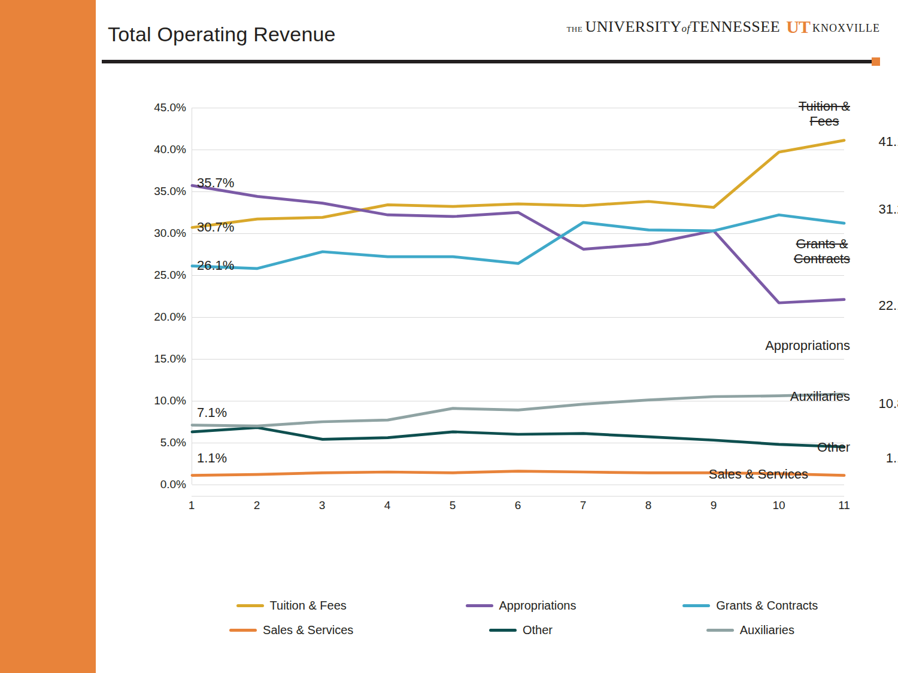Total Operating Revenue
THE UNIVERSITY of TENNESSEE UT KNOXVILLE
45.0%
40.0%
35.0%
30.0%
25.0%
20.0%
15.0%
10.0%
5.0%
0.0%
35.7%
30.7%
26.1%
7.1%
1.1%
41.1%
31.2%
22.1%
10.8%
1.1%
1 2 3 4 5 6 7 8 9 10 11
Tuition &
Fees
Grants &
Contracts
Appropriations
Auxiliaries
Other
Sales & Services
Tuition & Fees
Appropriations
Grants & Contracts
Sales & Services
Other
Auxiliaries